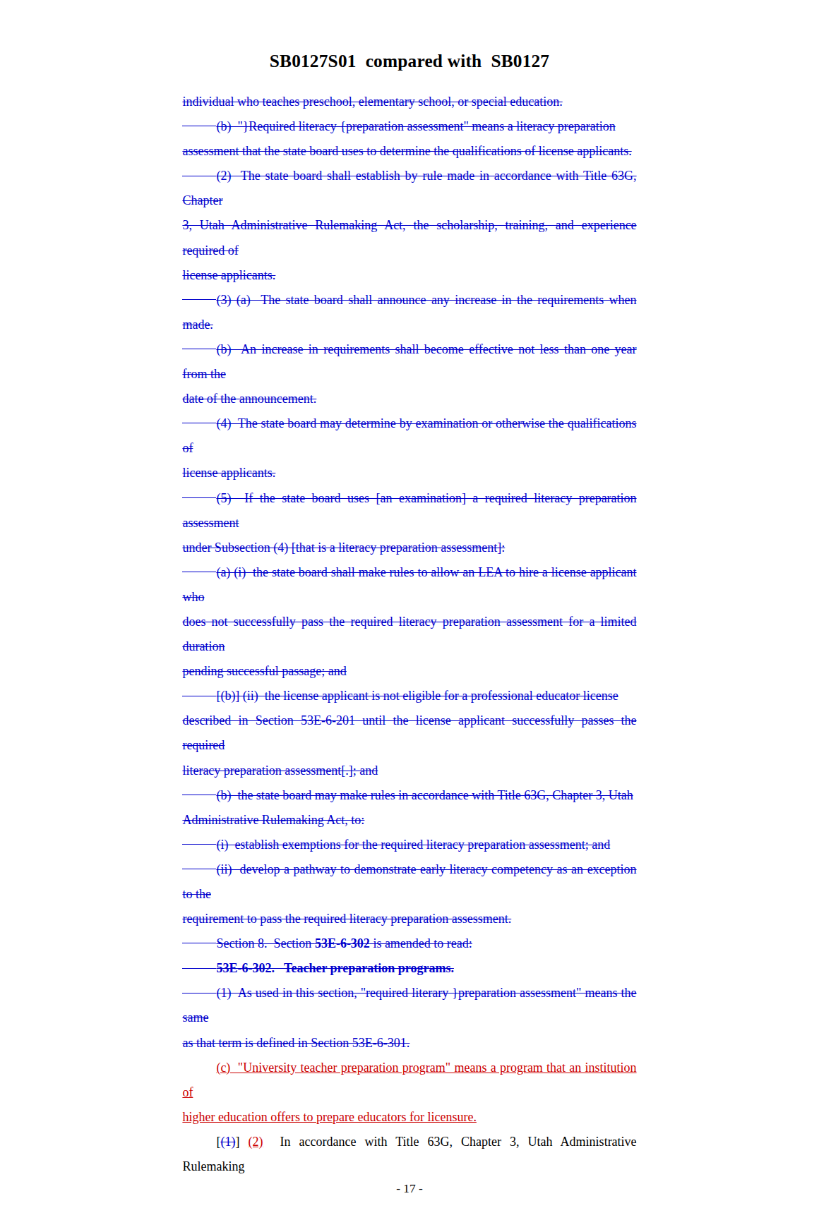SB0127S01 compared with SB0127
individual who teaches preschool, elementary school, or special education.
(b) "}Required literacy {preparation assessment" means a literacy preparation
assessment that the state board uses to determine the qualifications of license applicants.
(2) The state board shall establish by rule made in accordance with Title 63G, Chapter
3, Utah Administrative Rulemaking Act, the scholarship, training, and experience required of
license applicants.
(3) (a) The state board shall announce any increase in the requirements when made.
(b) An increase in requirements shall become effective not less than one year from the
date of the announcement.
(4) The state board may determine by examination or otherwise the qualifications of
license applicants.
(5) If the state board uses [an examination] a required literacy preparation assessment
under Subsection (4) [that is a literacy preparation assessment]:
(a) (i) the state board shall make rules to allow an LEA to hire a license applicant who
does not successfully pass the required literacy preparation assessment for a limited duration
pending successful passage; and
[(b)] (ii) the license applicant is not eligible for a professional educator license
described in Section 53E-6-201 until the license applicant successfully passes the required
literacy preparation assessment[.]; and
(b) the state board may make rules in accordance with Title 63G, Chapter 3, Utah
Administrative Rulemaking Act, to:
(i) establish exemptions for the required literacy preparation assessment; and
(ii) develop a pathway to demonstrate early literacy competency as an exception to the
requirement to pass the required literacy preparation assessment.
Section 8. Section 53E-6-302 is amended to read:
53E-6-302. Teacher preparation programs.
(1) As used in this section, "required literary }preparation assessment" means the same
as that term is defined in Section 53E-6-301.
(c) "University teacher preparation program" means a program that an institution of
higher education offers to prepare educators for licensure.
[(1)] (2) In accordance with Title 63G, Chapter 3, Utah Administrative Rulemaking
- 17 -